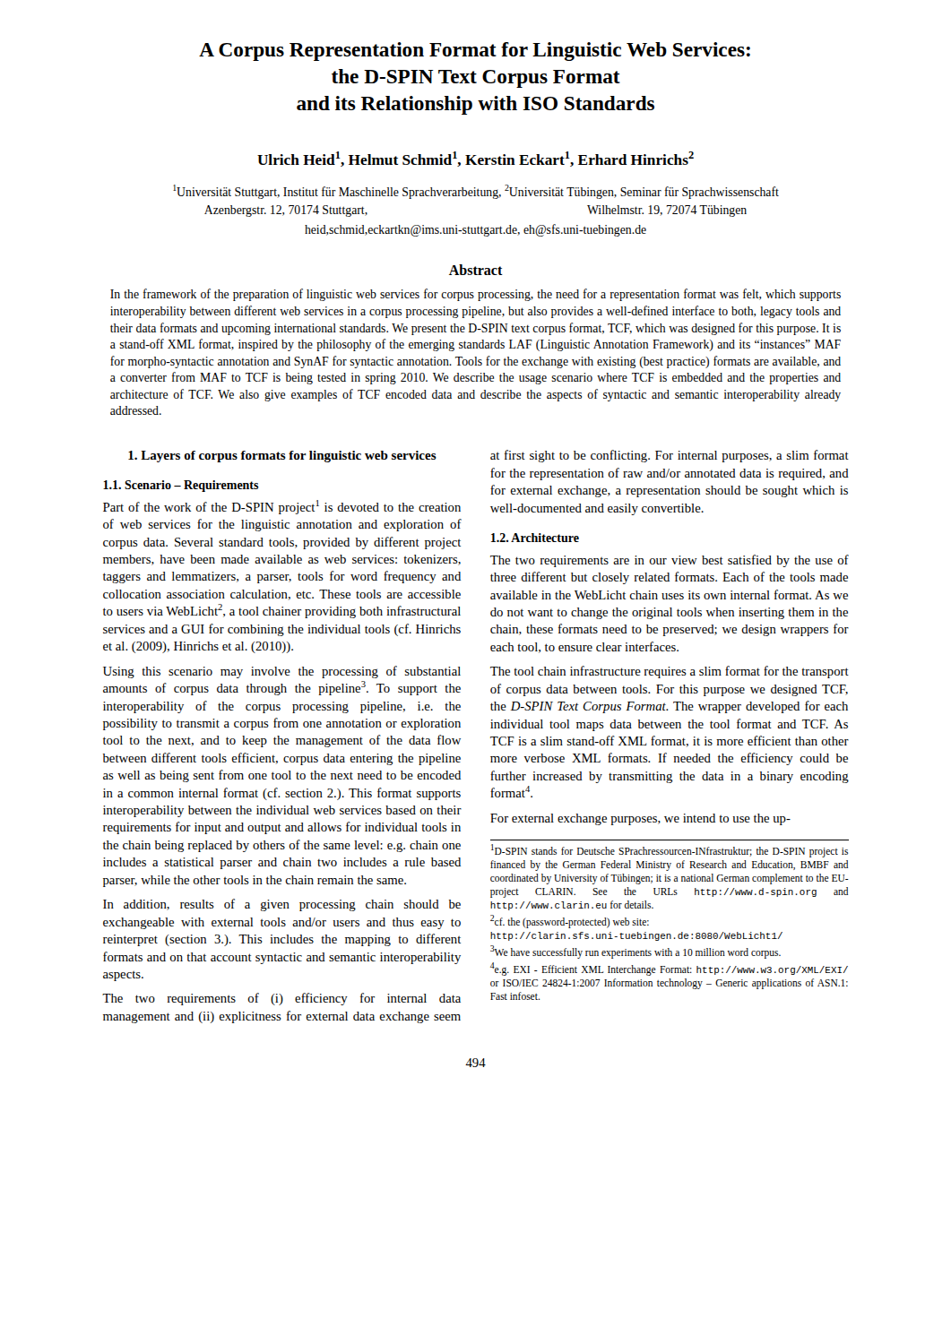A Corpus Representation Format for Linguistic Web Services:
the D-SPIN Text Corpus Format
and its Relationship with ISO Standards
Ulrich Heid1, Helmut Schmid1, Kerstin Eckart1, Erhard Hinrichs2
1Universität Stuttgart, Institut für Maschinelle Sprachverarbeitung, 2Universität Tübingen, Seminar für Sprachwissenschaft Azenbergstr. 12, 70174 Stuttgart, Wilhelmstr. 19, 72074 Tübingen heid,schmid,eckartkn@ims.uni-stuttgart.de, eh@sfs.uni-tuebingen.de
Abstract
In the framework of the preparation of linguistic web services for corpus processing, the need for a representation format was felt, which supports interoperability between different web services in a corpus processing pipeline, but also provides a well-defined interface to both, legacy tools and their data formats and upcoming international standards. We present the D-SPIN text corpus format, TCF, which was designed for this purpose. It is a stand-off XML format, inspired by the philosophy of the emerging standards LAF (Linguistic Annotation Framework) and its “instances” MAF for morpho-syntactic annotation and SynAF for syntactic annotation. Tools for the exchange with existing (best practice) formats are available, and a converter from MAF to TCF is being tested in spring 2010. We describe the usage scenario where TCF is embedded and the properties and architecture of TCF. We also give examples of TCF encoded data and describe the aspects of syntactic and semantic interoperability already addressed.
1. Layers of corpus formats for linguistic web services
1.1. Scenario – Requirements
Part of the work of the D-SPIN project1 is devoted to the creation of web services for the linguistic annotation and exploration of corpus data. Several standard tools, provided by different project members, have been made available as web services: tokenizers, taggers and lemmatizers, a parser, tools for word frequency and collocation association calculation, etc. These tools are accessible to users via WebLicht2, a tool chainer providing both infrastructural services and a GUI for combining the individual tools (cf. Hinrichs et al. (2009), Hinrichs et al. (2010)).
Using this scenario may involve the processing of substantial amounts of corpus data through the pipeline3. To support the interoperability of the corpus processing pipeline, i.e. the possibility to transmit a corpus from one annotation or exploration tool to the next, and to keep the management of the data flow between different tools efficient, corpus data entering the pipeline as well as being sent from one tool to the next need to be encoded in a common internal format (cf. section 2.). This format supports interoperability between the individual web services based on their requirements for input and output and allows for individual tools in the chain being replaced by others of the same level: e.g. chain one includes a statistical parser and chain two includes a rule based parser, while the other tools in the chain remain the same.
In addition, results of a given processing chain should be exchangeable with external tools and/or users and thus easy to reinterpret (section 3.). This includes the mapping to different formats and on that account syntactic and semantic interoperability aspects.
The two requirements of (i) efficiency for internal data management and (ii) explicitness for external data exchange seem at first sight to be conflicting. For internal purposes, a slim format for the representation of raw and/or annotated data is required, and for external exchange, a representation should be sought which is well-documented and easily convertible.
1.2. Architecture
The two requirements are in our view best satisfied by the use of three different but closely related formats. Each of the tools made available in the WebLicht chain uses its own internal format. As we do not want to change the original tools when inserting them in the chain, these formats need to be preserved; we design wrappers for each tool, to ensure clear interfaces.
The tool chain infrastructure requires a slim format for the transport of corpus data between tools. For this purpose we designed TCF, the D-SPIN Text Corpus Format. The wrapper developed for each individual tool maps data between the tool format and TCF. As TCF is a slim stand-off XML format, it is more efficient than other more verbose XML formats. If needed the efficiency could be further increased by transmitting the data in a binary encoding format4.
For external exchange purposes, we intend to use the up-
1D-SPIN stands for Deutsche SPrachressourcen-INfrastruktur; the D-SPIN project is financed by the German Federal Ministry of Research and Education, BMBF and coordinated by University of Tübingen; it is a national German complement to the EU-project CLARIN. See the URLs http://www.d-spin.org and http://www.clarin.eu for details.
2cf. the (password-protected) web site:
http://clarin.sfs.uni-tuebingen.de:8080/WebLicht1/
3We have successfully run experiments with a 10 million word corpus.
4e.g. EXI - Efficient XML Interchange Format: http://www.w3.org/XML/EXI/ or ISO/IEC 24824-1:2007 Information technology – Generic applications of ASN.1: Fast infoset.
494